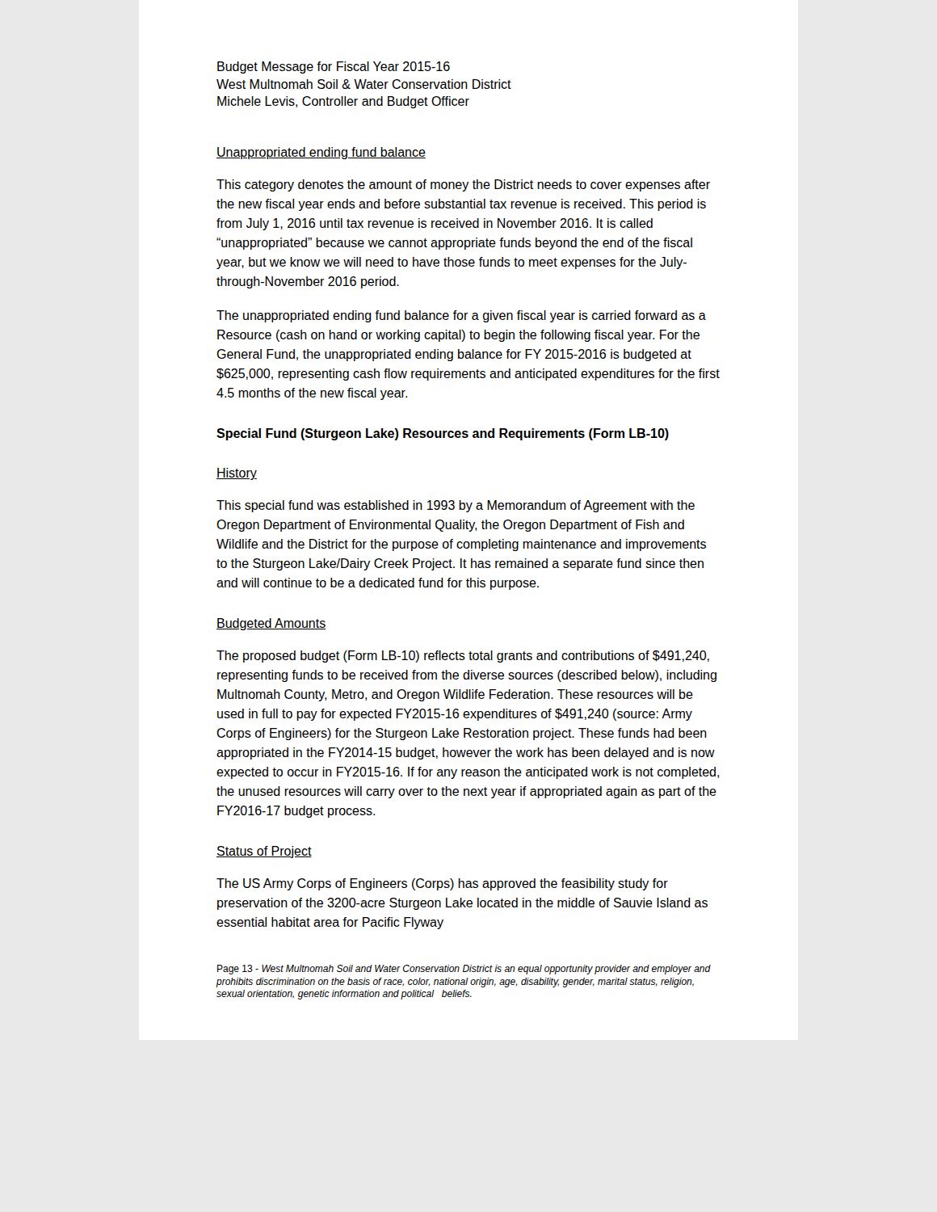Budget Message for Fiscal Year 2015-16
West Multnomah Soil & Water Conservation District
Michele Levis, Controller and Budget Officer
Unappropriated ending fund balance
This category denotes the amount of money the District needs to cover expenses after the new fiscal year ends and before substantial tax revenue is received. This period is from July 1, 2016 until tax revenue is received in November 2016. It is called “unappropriated” because we cannot appropriate funds beyond the end of the fiscal year, but we know we will need to have those funds to meet expenses for the July-through-November 2016 period.
The unappropriated ending fund balance for a given fiscal year is carried forward as a Resource (cash on hand or working capital) to begin the following fiscal year. For the General Fund, the unappropriated ending balance for FY 2015-2016 is budgeted at $625,000, representing cash flow requirements and anticipated expenditures for the first 4.5 months of the new fiscal year.
Special Fund (Sturgeon Lake) Resources and Requirements (Form LB-10)
History
This special fund was established in 1993 by a Memorandum of Agreement with the Oregon Department of Environmental Quality, the Oregon Department of Fish and Wildlife and the District for the purpose of completing maintenance and improvements to the Sturgeon Lake/Dairy Creek Project. It has remained a separate fund since then and will continue to be a dedicated fund for this purpose.
Budgeted Amounts
The proposed budget (Form LB-10) reflects total grants and contributions of $491,240, representing funds to be received from the diverse sources (described below), including Multnomah County, Metro, and Oregon Wildlife Federation. These resources will be used in full to pay for expected FY2015-16 expenditures of $491,240 (source: Army Corps of Engineers) for the Sturgeon Lake Restoration project. These funds had been appropriated in the FY2014-15 budget, however the work has been delayed and is now expected to occur in FY2015-16. If for any reason the anticipated work is not completed, the unused resources will carry over to the next year if appropriated again as part of the FY2016-17 budget process.
Status of Project
The US Army Corps of Engineers (Corps) has approved the feasibility study for preservation of the 3200-acre Sturgeon Lake located in the middle of Sauvie Island as essential habitat area for Pacific Flyway
Page 13 - West Multnomah Soil and Water Conservation District is an equal opportunity provider and employer and prohibits discrimination on the basis of race, color, national origin, age, disability, gender, marital status, religion, sexual orientation, genetic information and political beliefs.